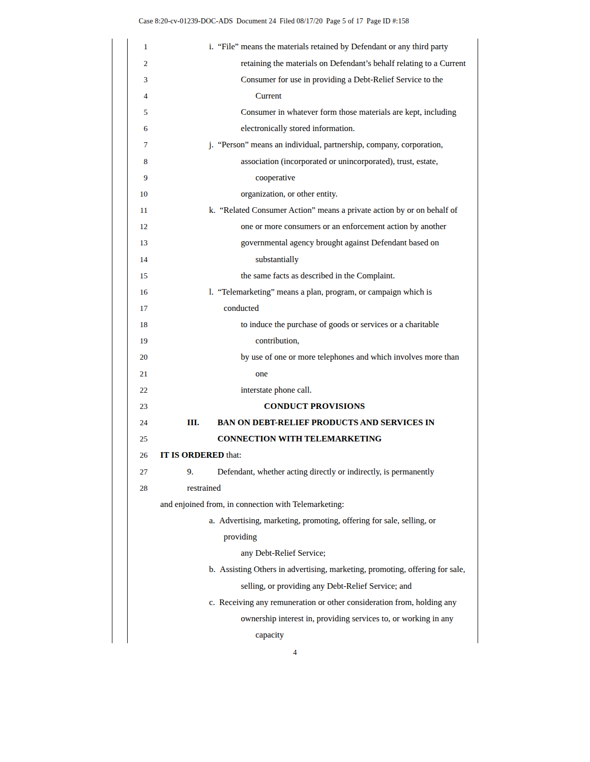Case 8:20-cv-01239-DOC-ADS Document 24 Filed 08/17/20 Page 5 of 17 Page ID #:158
1
2
3
4
5
6
7
8
9
10
11
12
13
14
15
16
17
18
19
20
21
22
23
24
25
26
27
28
i. “File” means the materials retained by Defendant or any third party
retaining the materials on Defendant’s behalf relating to a Current
Consumer for use in providing a Debt-Relief Service to the Current
Consumer in whatever form those materials are kept, including
electronically stored information.
j. “Person” means an individual, partnership, company, corporation,
association (incorporated or unincorporated), trust, estate, cooperative
organization, or other entity.
k. “Related Consumer Action” means a private action by or on behalf of
one or more consumers or an enforcement action by another
governmental agency brought against Defendant based on substantially
the same facts as described in the Complaint.
l. “Telemarketing” means a plan, program, or campaign which is conducted
to induce the purchase of goods or services or a charitable contribution,
by use of one or more telephones and which involves more than one
interstate phone call.
CONDUCT PROVISIONS
III.
BAN ON DEBT-RELIEF PRODUCTS AND SERVICES IN
CONNECTION WITH TELEMARKETING
IT IS ORDERED that:
9. Defendant, whether acting directly or indirectly, is permanently restrained
and enjoined from, in connection with Telemarketing:
a. Advertising, marketing, promoting, offering for sale, selling, or providing
any Debt-Relief Service;
b. Assisting Others in advertising, marketing, promoting, offering for sale,
selling, or providing any Debt-Relief Service; and
c. Receiving any remuneration or other consideration from, holding any
ownership interest in, providing services to, or working in any capacity
4